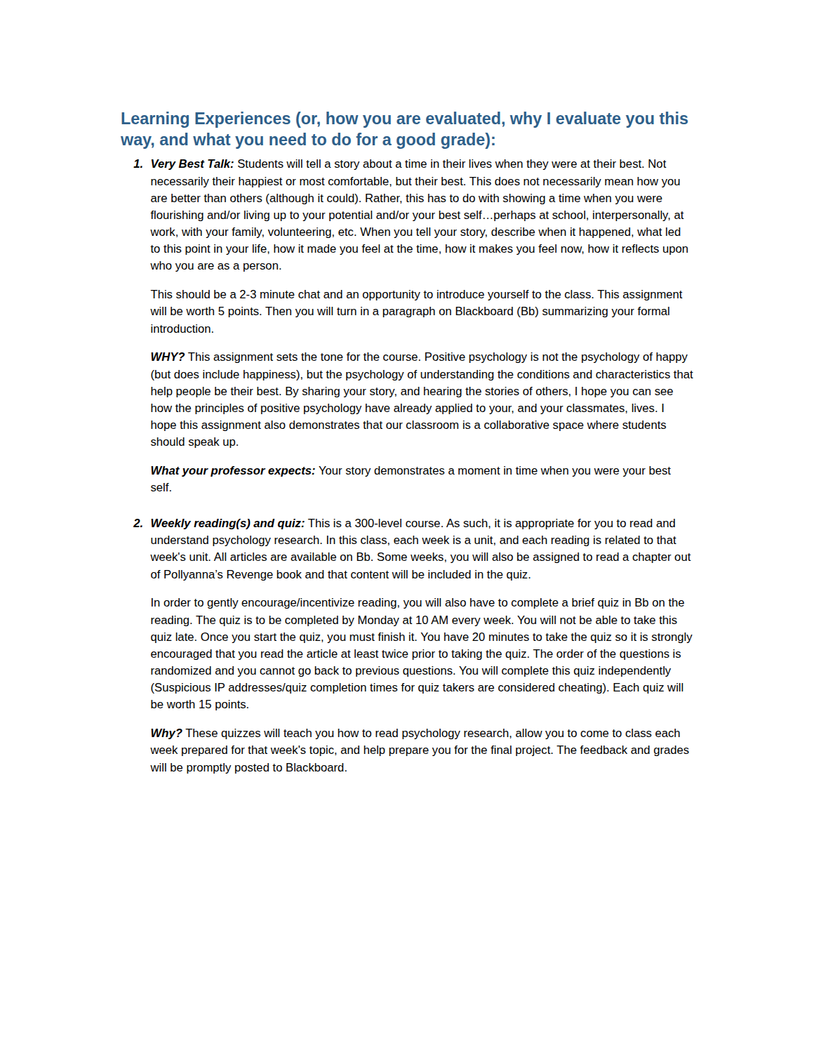Learning Experiences (or, how you are evaluated, why I evaluate you this way, and what you need to do for a good grade):
Very Best Talk: Students will tell a story about a time in their lives when they were at their best. Not necessarily their happiest or most comfortable, but their best. This does not necessarily mean how you are better than others (although it could). Rather, this has to do with showing a time when you were flourishing and/or living up to your potential and/or your best self…perhaps at school, interpersonally, at work, with your family, volunteering, etc. When you tell your story, describe when it happened, what led to this point in your life, how it made you feel at the time, how it makes you feel now, how it reflects upon who you are as a person.
This should be a 2-3 minute chat and an opportunity to introduce yourself to the class. This assignment will be worth 5 points. Then you will turn in a paragraph on Blackboard (Bb) summarizing your formal introduction.
WHY? This assignment sets the tone for the course. Positive psychology is not the psychology of happy (but does include happiness), but the psychology of understanding the conditions and characteristics that help people be their best. By sharing your story, and hearing the stories of others, I hope you can see how the principles of positive psychology have already applied to your, and your classmates, lives. I hope this assignment also demonstrates that our classroom is a collaborative space where students should speak up.
What your professor expects: Your story demonstrates a moment in time when you were your best self.
Weekly reading(s) and quiz: This is a 300-level course. As such, it is appropriate for you to read and understand psychology research. In this class, each week is a unit, and each reading is related to that week's unit. All articles are available on Bb. Some weeks, you will also be assigned to read a chapter out of Pollyanna’s Revenge book and that content will be included in the quiz.
In order to gently encourage/incentivize reading, you will also have to complete a brief quiz in Bb on the reading. The quiz is to be completed by Monday at 10 AM every week. You will not be able to take this quiz late. Once you start the quiz, you must finish it. You have 20 minutes to take the quiz so it is strongly encouraged that you read the article at least twice prior to taking the quiz. The order of the questions is randomized and you cannot go back to previous questions. You will complete this quiz independently (Suspicious IP addresses/quiz completion times for quiz takers are considered cheating). Each quiz will be worth 15 points.
Why? These quizzes will teach you how to read psychology research, allow you to come to class each week prepared for that week's topic, and help prepare you for the final project. The feedback and grades will be promptly posted to Blackboard.